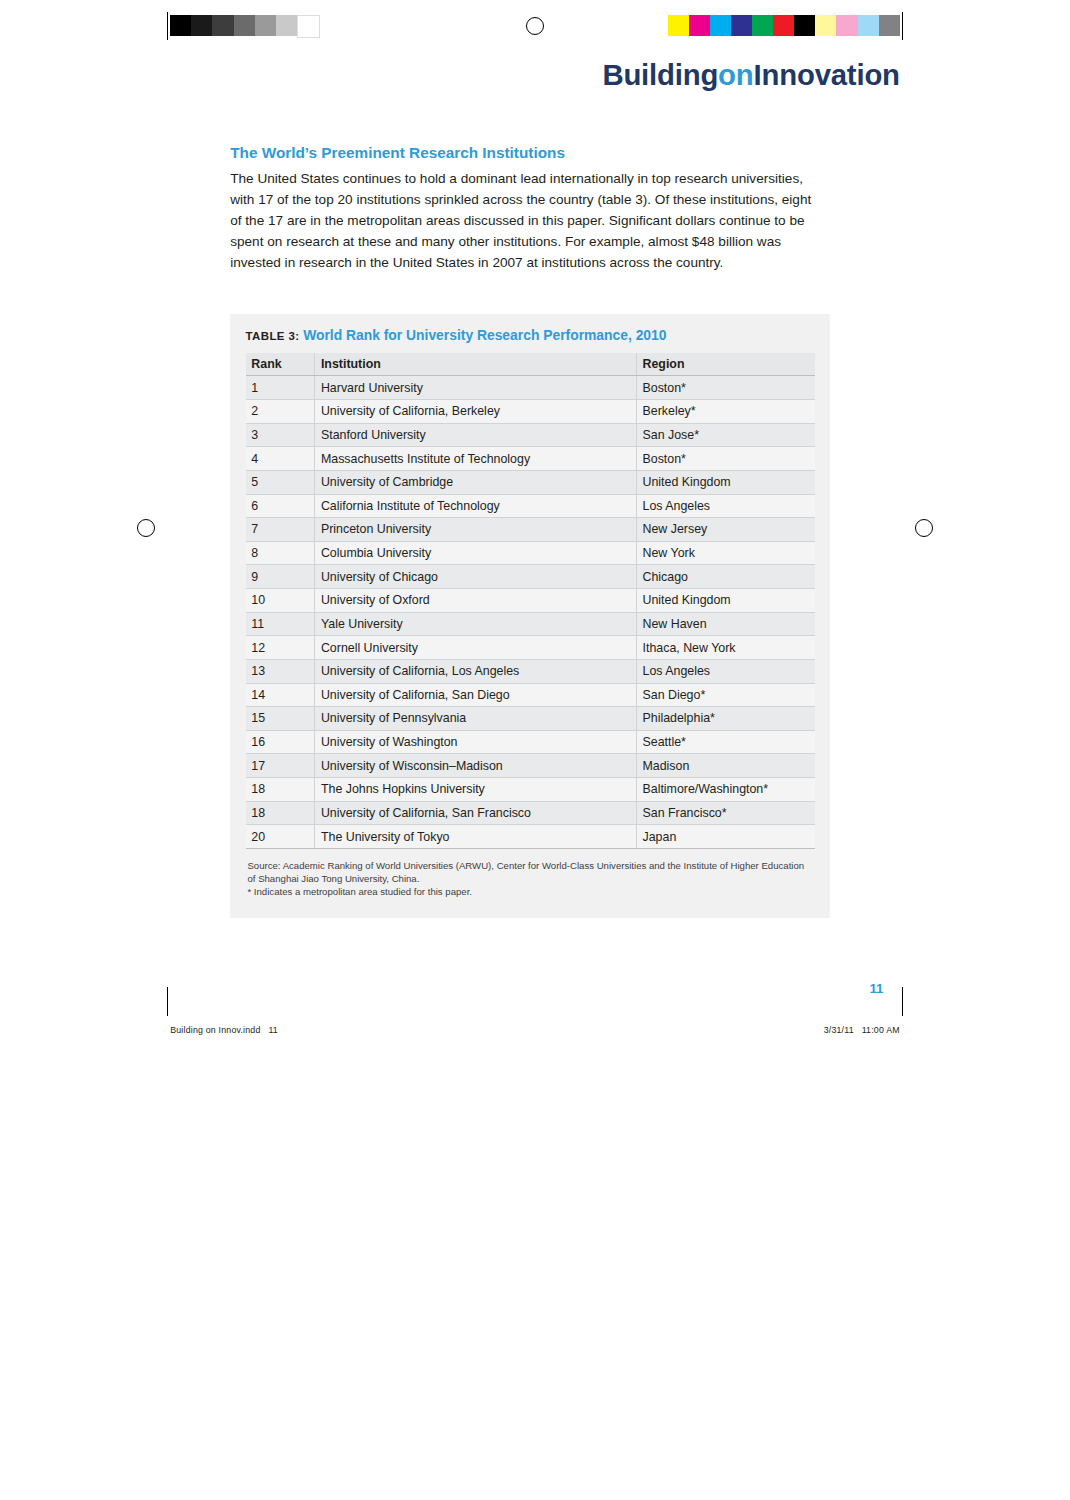Building on Innovation
The World’s Preeminent Research Institutions
The United States continues to hold a dominant lead internationally in top research universities, with 17 of the top 20 institutions sprinkled across the country (table 3). Of these institutions, eight of the 17 are in the metropolitan areas discussed in this paper. Significant dollars continue to be spent on research at these and many other institutions. For example, almost $48 billion was invested in research in the United States in 2007 at institutions across the country.
TABLE 3: World Rank for University Research Performance, 2010
| Rank | Institution | Region |
| --- | --- | --- |
| 1 | Harvard University | Boston* |
| 2 | University of California, Berkeley | Berkeley* |
| 3 | Stanford University | San Jose* |
| 4 | Massachusetts Institute of Technology | Boston* |
| 5 | University of Cambridge | United Kingdom |
| 6 | California Institute of Technology | Los Angeles |
| 7 | Princeton University | New Jersey |
| 8 | Columbia University | New York |
| 9 | University of Chicago | Chicago |
| 10 | University of Oxford | United Kingdom |
| 11 | Yale University | New Haven |
| 12 | Cornell University | Ithaca, New York |
| 13 | University of California, Los Angeles | Los Angeles |
| 14 | University of California, San Diego | San Diego* |
| 15 | University of Pennsylvania | Philadelphia* |
| 16 | University of Washington | Seattle* |
| 17 | University of Wisconsin–Madison | Madison |
| 18 | The Johns Hopkins University | Baltimore/Washington* |
| 18 | University of California, San Francisco | San Francisco* |
| 20 | The University of Tokyo | Japan |
Source: Academic Ranking of World Universities (ARWU), Center for World-Class Universities and the Institute of Higher Education of Shanghai Jiao Tong University, China.
* Indicates a metropolitan area studied for this paper.
11
Building on Innov.indd 11 3/31/11 11:00 AM